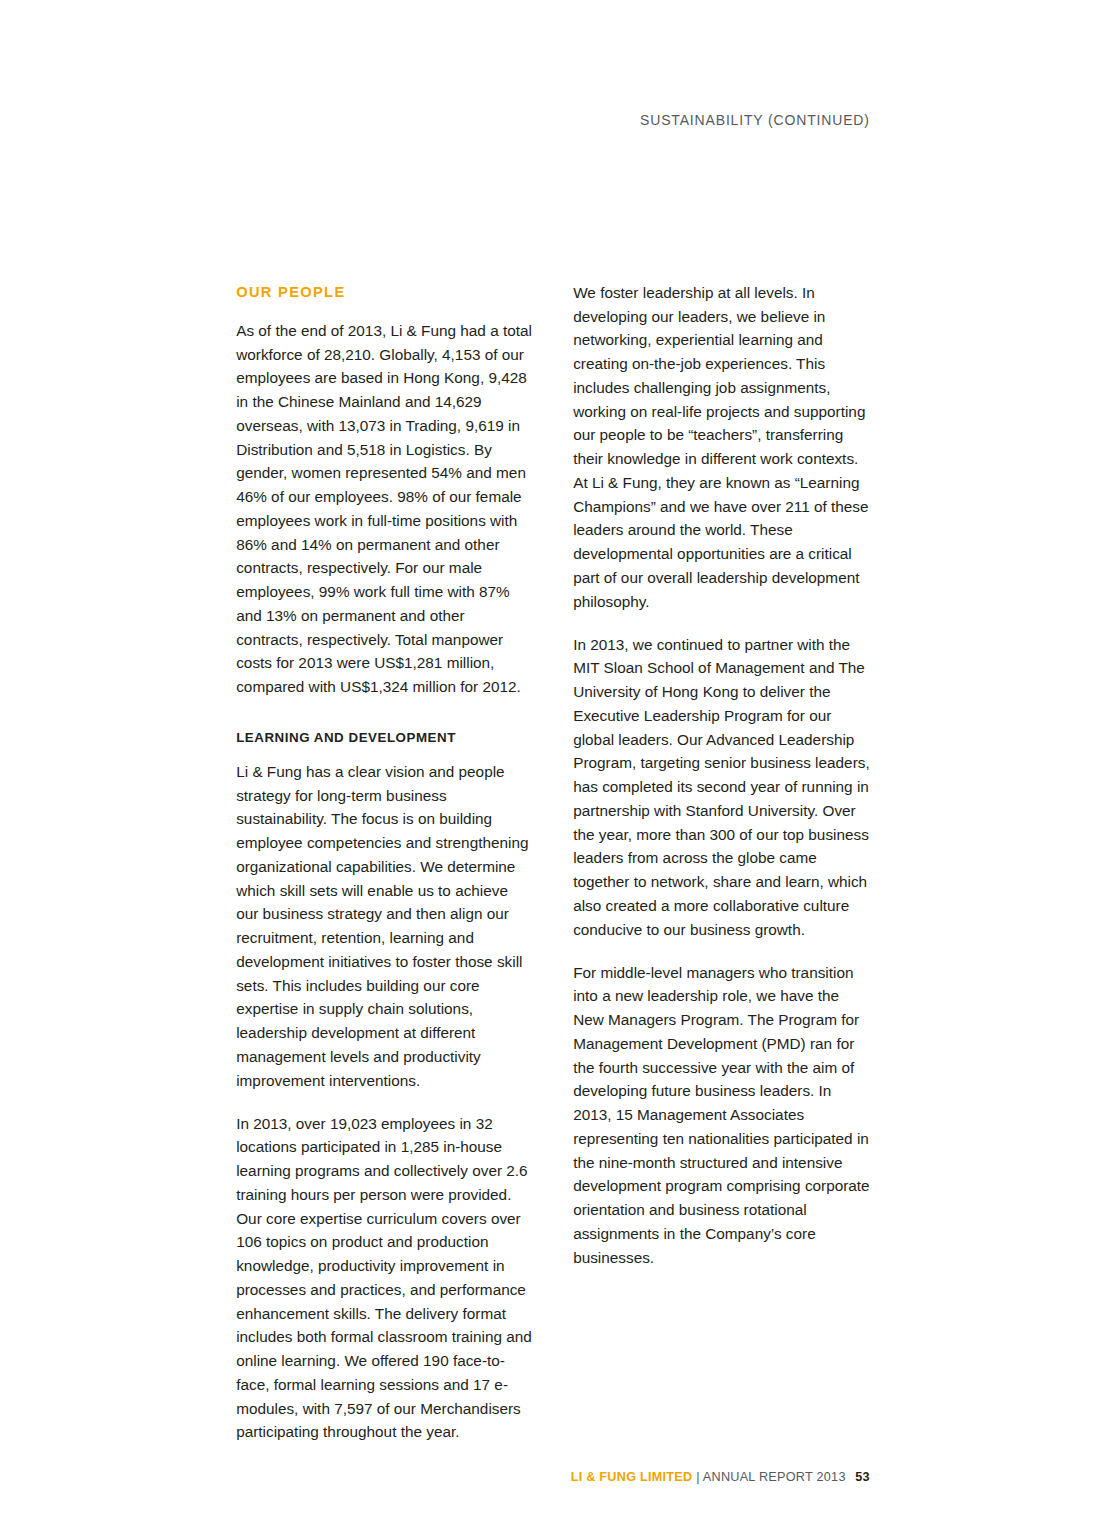SUSTAINABILITY (CONTINUED)
OUR PEOPLE
As of the end of 2013, Li & Fung had a total workforce of 28,210. Globally, 4,153 of our employees are based in Hong Kong, 9,428 in the Chinese Mainland and 14,629 overseas, with 13,073 in Trading, 9,619 in Distribution and 5,518 in Logistics. By gender, women represented 54% and men 46% of our employees. 98% of our female employees work in full-time positions with 86% and 14% on permanent and other contracts, respectively. For our male employees, 99% work full time with 87% and 13% on permanent and other contracts, respectively. Total manpower costs for 2013 were US$1,281 million, compared with US$1,324 million for 2012.
LEARNING AND DEVELOPMENT
Li & Fung has a clear vision and people strategy for long-term business sustainability. The focus is on building employee competencies and strengthening organizational capabilities. We determine which skill sets will enable us to achieve our business strategy and then align our recruitment, retention, learning and development initiatives to foster those skill sets. This includes building our core expertise in supply chain solutions, leadership development at different management levels and productivity improvement interventions.
In 2013, over 19,023 employees in 32 locations participated in 1,285 in-house learning programs and collectively over 2.6 training hours per person were provided. Our core expertise curriculum covers over 106 topics on product and production knowledge, productivity improvement in processes and practices, and performance enhancement skills. The delivery format includes both formal classroom training and online learning. We offered 190 face-to-face, formal learning sessions and 17 e-modules, with 7,597 of our Merchandisers participating throughout the year.
We foster leadership at all levels. In developing our leaders, we believe in networking, experiential learning and creating on-the-job experiences. This includes challenging job assignments, working on real-life projects and supporting our people to be “teachers”, transferring their knowledge in different work contexts. At Li & Fung, they are known as “Learning Champions” and we have over 211 of these leaders around the world. These developmental opportunities are a critical part of our overall leadership development philosophy.
In 2013, we continued to partner with the MIT Sloan School of Management and The University of Hong Kong to deliver the Executive Leadership Program for our global leaders. Our Advanced Leadership Program, targeting senior business leaders, has completed its second year of running in partnership with Stanford University. Over the year, more than 300 of our top business leaders from across the globe came together to network, share and learn, which also created a more collaborative culture conducive to our business growth.
For middle-level managers who transition into a new leadership role, we have the New Managers Program. The Program for Management Development (PMD) ran for the fourth successive year with the aim of developing future business leaders. In 2013, 15 Management Associates representing ten nationalities participated in the nine-month structured and intensive development program comprising corporate orientation and business rotational assignments in the Company’s core businesses.
LI & FUNG LIMITED | ANNUAL REPORT 2013 53